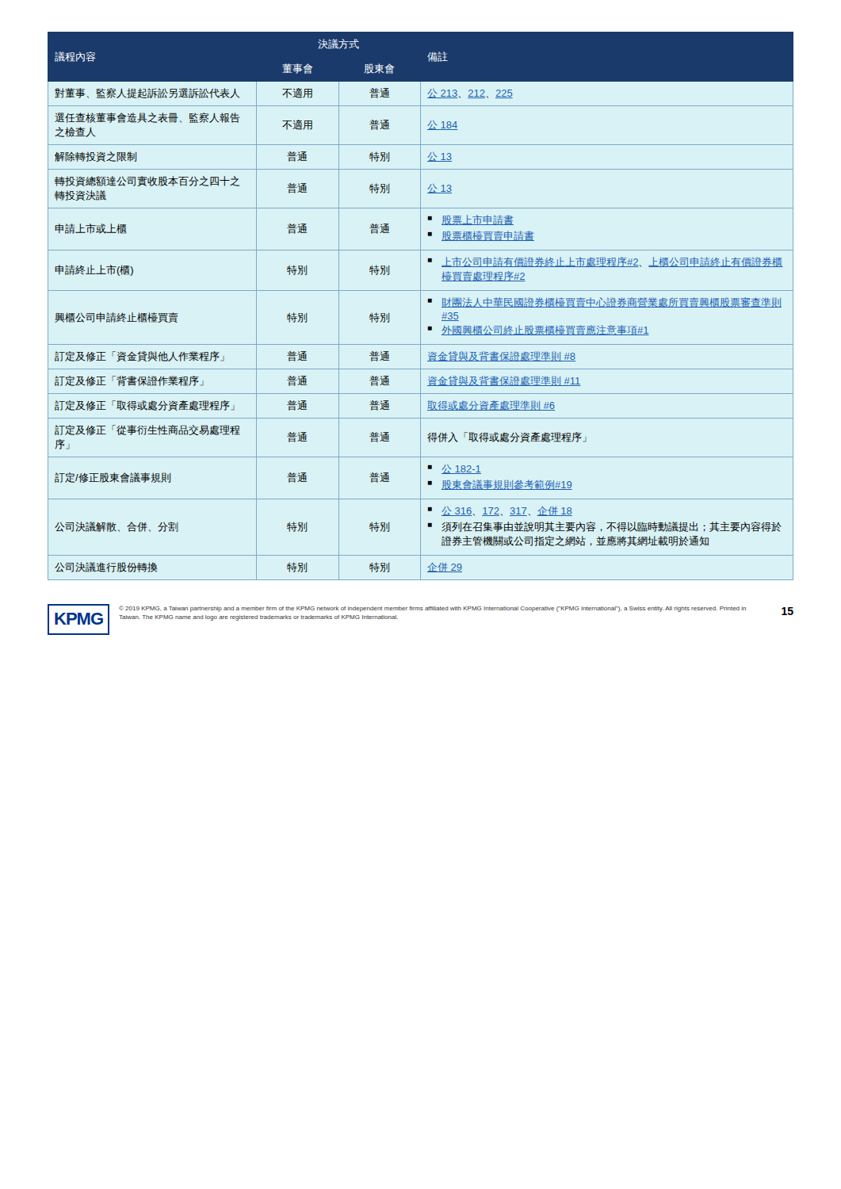| 議程內容 | 決議方式 | 備註 |
| --- | --- | --- |
| 董事會 | 股東會 |
| 對董事、監察人提起訴訟另選訴訟代表人 | 不適用 | 普通 | 公 213 、 212 、 225 |
| 選任查核董事會造具之表冊、監察人報告之檢查人 | 不適用 | 普通 | 公 184 |
| 解除轉投資之限制 | 普通 | 特別 | 公 13 |
| 轉投資總額達公司實收股本百分之四十之轉投資決議 | 普通 | 特別 | 公 13 |
| 申請上市或上櫃 | 普通 | 普通 | 股票上市申請書 股票櫃檯買賣申請書 |
| 申請終止上市(櫃) | 特別 | 特別 | 上市公司申請有價證券終止上市處理程序#2 、 上櫃公司申請終止有價證券櫃檯買賣處理程序#2 |
| 興櫃公司申請終止櫃檯買賣 | 特別 | 特別 | 財團法人中華民國證券櫃檯買賣中心證券商營業處所買賣興櫃股票審查準則#35 外國興櫃公司終止股票櫃檯買賣應注意事項#1 |
| 訂定及修正「資金貸與他人作業程序」 | 普通 | 普通 | 資金貸與及背書保證處理準則 #8 |
| 訂定及修正「背書保證作業程序」 | 普通 | 普通 | 資金貸與及背書保證處理準則 #11 |
| 訂定及修正「取得或處分資產處理程序」 | 普通 | 普通 | 取得或處分資產處理準則 #6 |
| 訂定及修正「從事衍生性商品交易處理程序」 | 普通 | 普通 | 得併入「取得或處分資產處理程序」 |
| 訂定/修正股東會議事規則 | 普通 | 普通 | 公 182-1 股東會議事規則參考範例#19 |
| 公司決議解散、合併、分割 | 特別 | 特別 | 公 316 、 172 、 317 、 企併 18 須列在召集事由並說明其主要內容，不得以臨時動議提出；其主要內容得於證券主管機關或公司指定之網站，並應將其網址載明於通知 |
| 公司決議進行股份轉換 | 特別 | 特別 | 企併 29 |
KPMG
© 2019 KPMG, a Taiwan partnership and a member firm of the KPMG network of independent member firms affiliated with KPMG International Cooperative ("KPMG International"), a Swiss entity. All rights reserved. Printed in Taiwan. The KPMG name and logo are registered trademarks or trademarks of KPMG International.
15